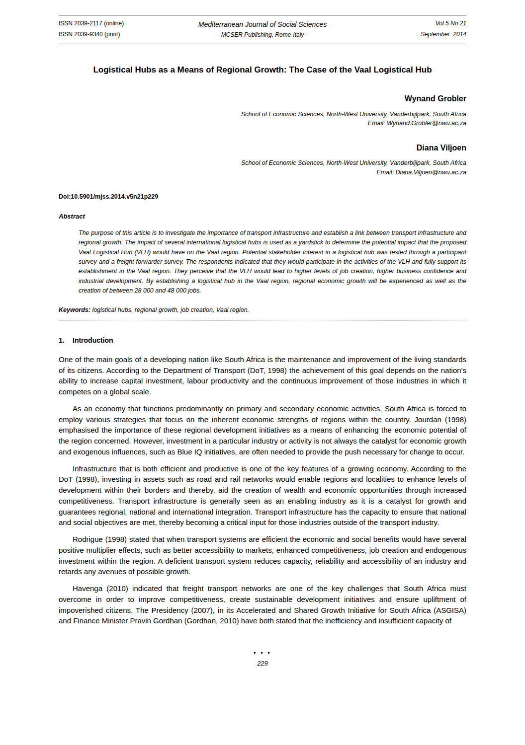| ISSN 2039-2117 (online) | Mediterranean Journal of Social Sciences MCSER Publishing, Rome-Italy | Vol 5 No 21 |
| ISSN 2039-9340 (print) | September 2014 |
Logistical Hubs as a Means of Regional Growth: The Case of the Vaal Logistical Hub
Wynand Grobler
School of Economic Sciences, North-West University, Vanderbijlpark, South Africa
Email: Wynand.Grobler@nwu.ac.za
Diana Viljoen
School of Economic Sciences, North-West University, Vanderbijlpark, South Africa
Email: Diana.Viljoen@nwu.ac.za
Doi:10.5901/mjss.2014.v5n21p229
Abstract
The purpose of this article is to investigate the importance of transport infrastructure and establish a link between transport infrastructure and regional growth. The impact of several international logistical hubs is used as a yardstick to determine the potential impact that the proposed Vaal Logistical Hub (VLH) would have on the Vaal region. Potential stakeholder interest in a logistical hub was tested through a participant survey and a freight forwarder survey. The respondents indicated that they would participate in the activities of the VLH and fully support its establishment in the Vaal region. They perceive that the VLH would lead to higher levels of job creation, higher business confidence and industrial development. By establishing a logistical hub in the Vaal region, regional economic growth will be experienced as well as the creation of between 28 000 and 48 000 jobs.
Keywords: logistical hubs, regional growth, job creation, Vaal region.
1. Introduction
One of the main goals of a developing nation like South Africa is the maintenance and improvement of the living standards of its citizens. According to the Department of Transport (DoT, 1998) the achievement of this goal depends on the nation's ability to increase capital investment, labour productivity and the continuous improvement of those industries in which it competes on a global scale.
As an economy that functions predominantly on primary and secondary economic activities, South Africa is forced to employ various strategies that focus on the inherent economic strengths of regions within the country. Jourdan (1998) emphasised the importance of these regional development initiatives as a means of enhancing the economic potential of the region concerned. However, investment in a particular industry or activity is not always the catalyst for economic growth and exogenous influences, such as Blue IQ initiatives, are often needed to provide the push necessary for change to occur.
Infrastructure that is both efficient and productive is one of the key features of a growing economy. According to the DoT (1998), investing in assets such as road and rail networks would enable regions and localities to enhance levels of development within their borders and thereby, aid the creation of wealth and economic opportunities through increased competitiveness. Transport infrastructure is generally seen as an enabling industry as it is a catalyst for growth and guarantees regional, national and international integration. Transport infrastructure has the capacity to ensure that national and social objectives are met, thereby becoming a critical input for those industries outside of the transport industry.
Rodrigue (1998) stated that when transport systems are efficient the economic and social benefits would have several positive multiplier effects, such as better accessibility to markets, enhanced competitiveness, job creation and endogenous investment within the region. A deficient transport system reduces capacity, reliability and accessibility of an industry and retards any avenues of possible growth.
Havenga (2010) indicated that freight transport networks are one of the key challenges that South Africa must overcome in order to improve competitiveness, create sustainable development initiatives and ensure upliftment of impoverished citizens. The Presidency (2007), in its Accelerated and Shared Growth Initiative for South Africa (ASGISA) and Finance Minister Pravin Gordhan (Gordhan, 2010) have both stated that the inefficiency and insufficient capacity of
• • •
229